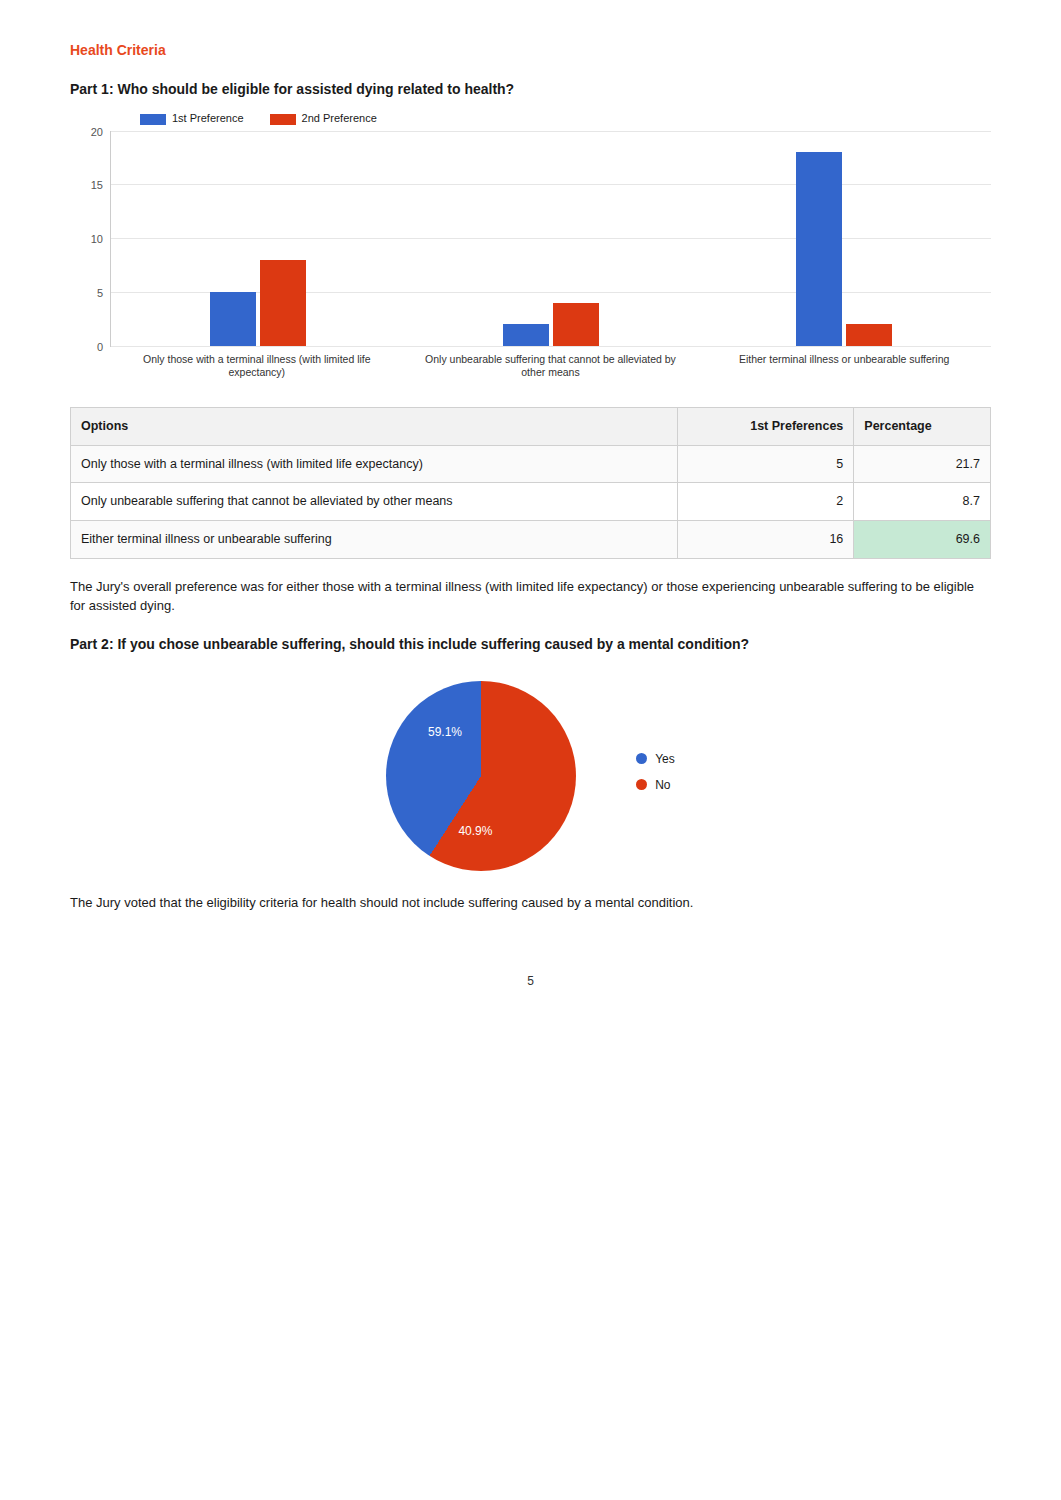Health Criteria
Part 1: Who should be eligible for assisted dying related to health?
1st Preference
2nd Preference
20
15
10
5
0
Only those with a terminal illness (with limited life expectancy)
Only unbearable suffering that cannot be alleviated by other means
Either terminal illness or unbearable suffering
| Options | 1st Preferences | Percentage |
| --- | --- | --- |
| Only those with a terminal illness (with limited life expectancy) | 5 | 21.7 |
| Only unbearable suffering that cannot be alleviated by other means | 2 | 8.7 |
| Either terminal illness or unbearable suffering | 16 | 69.6 |
The Jury's overall preference was for either those with a terminal illness (with limited life expectancy) or those experiencing unbearable suffering to be eligible for assisted dying.
Part 2: If you chose unbearable suffering, should this include suffering caused by a mental condition?
59.1% 40.9%
Yes
No
The Jury voted that the eligibility criteria for health should not include suffering caused by a mental condition.
5